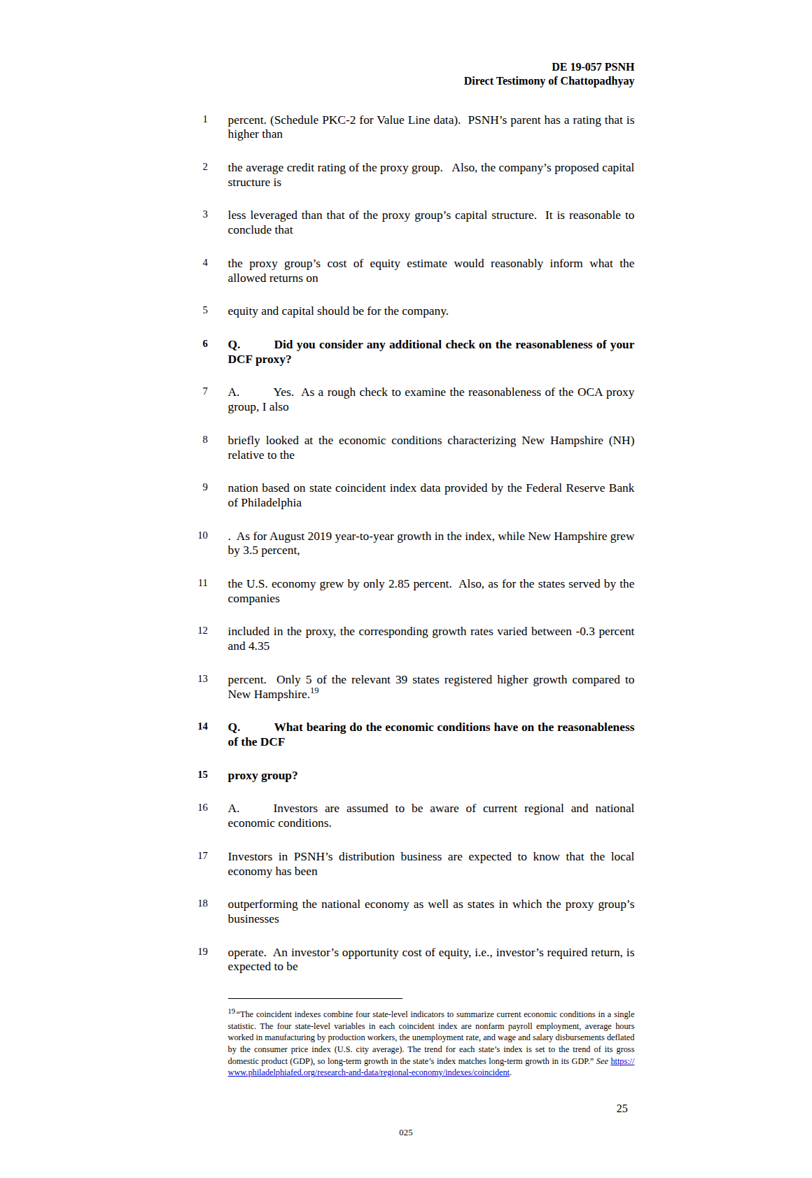DE 19-057 PSNH
Direct Testimony of Chattopadhyay
percent. (Schedule PKC-2 for Value Line data). PSNH’s parent has a rating that is higher than
the average credit rating of the proxy group. Also, the company’s proposed capital structure is
less leveraged than that of the proxy group’s capital structure. It is reasonable to conclude that
the proxy group’s cost of equity estimate would reasonably inform what the allowed returns on
equity and capital should be for the company.
Q. Did you consider any additional check on the reasonableness of your DCF proxy?
A. Yes. As a rough check to examine the reasonableness of the OCA proxy group, I also
briefly looked at the economic conditions characterizing New Hampshire (NH) relative to the
nation based on state coincident index data provided by the Federal Reserve Bank of Philadelphia
. As for August 2019 year-to-year growth in the index, while New Hampshire grew by 3.5 percent,
the U.S. economy grew by only 2.85 percent. Also, as for the states served by the companies
included in the proxy, the corresponding growth rates varied between -0.3 percent and 4.35
percent. Only 5 of the relevant 39 states registered higher growth compared to New Hampshire.19
Q. What bearing do the economic conditions have on the reasonableness of the DCF
proxy group?
A. Investors are assumed to be aware of current regional and national economic conditions.
Investors in PSNH’s distribution business are expected to know that the local economy has been
outperforming the national economy as well as states in which the proxy group’s businesses
operate. An investor’s opportunity cost of equity, i.e., investor’s required return, is expected to be
19“The coincident indexes combine four state-level indicators to summarize current economic conditions in a single statistic. The four state-level variables in each coincident index are nonfarm payroll employment, average hours worked in manufacturing by production workers, the unemployment rate, and wage and salary disbursements deflated by the consumer price index (U.S. city average). The trend for each state’s index is set to the trend of its gross domestic product (GDP), so long-term growth in the state’s index matches long-term growth in its GDP.” See https://www.philadelphiafed.org/research-and-data/regional-economy/indexes/coincident.
25
025